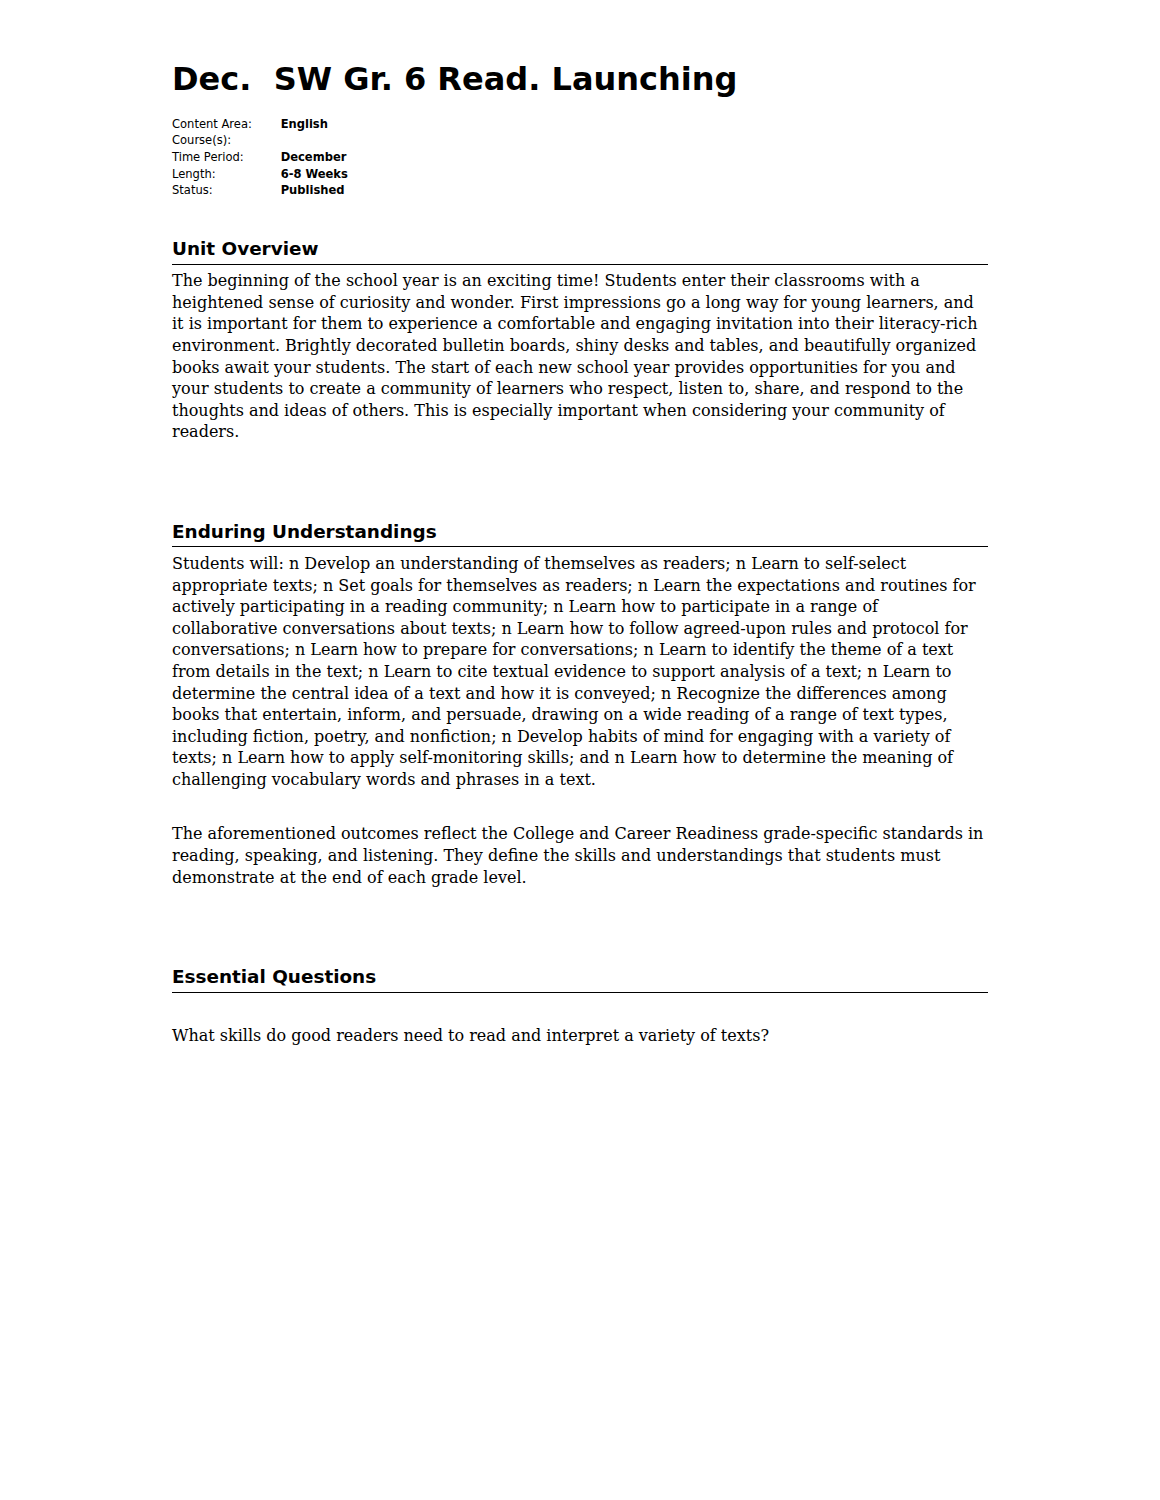Dec. SW Gr. 6 Read. Launching
| Content Area: | English |
| Course(s): | |
| Time Period: | December |
| Length: | 6-8 Weeks |
| Status: | Published |
Unit Overview
The beginning of the school year is an exciting time! Students enter their classrooms with a heightened sense of curiosity and wonder. First impressions go a long way for young learners, and it is important for them to experience a comfortable and engaging invitation into their literacy-rich environment. Brightly decorated bulletin boards, shiny desks and tables, and beautifully organized books await your students. The start of each new school year provides opportunities for you and your students to create a community of learners who respect, listen to, share, and respond to the thoughts and ideas of others. This is especially important when considering your community of readers.
Enduring Understandings
Students will: n Develop an understanding of themselves as readers; n Learn to self-select appropriate texts; n Set goals for themselves as readers; n Learn the expectations and routines for actively participating in a reading community; n Learn how to participate in a range of collaborative conversations about texts; n Learn how to follow agreed-upon rules and protocol for conversations; n Learn how to prepare for conversations; n Learn to identify the theme of a text from details in the text; n Learn to cite textual evidence to support analysis of a text; n Learn to determine the central idea of a text and how it is conveyed; n Recognize the differences among books that entertain, inform, and persuade, drawing on a wide reading of a range of text types, including fiction, poetry, and nonfiction; n Develop habits of mind for engaging with a variety of texts; n Learn how to apply self-monitoring skills; and n Learn how to determine the meaning of challenging vocabulary words and phrases in a text.
The aforementioned outcomes reflect the College and Career Readiness grade-specific standards in reading, speaking, and listening. They define the skills and understandings that students must demonstrate at the end of each grade level.
Essential Questions
What skills do good readers need to read and interpret a variety of texts?